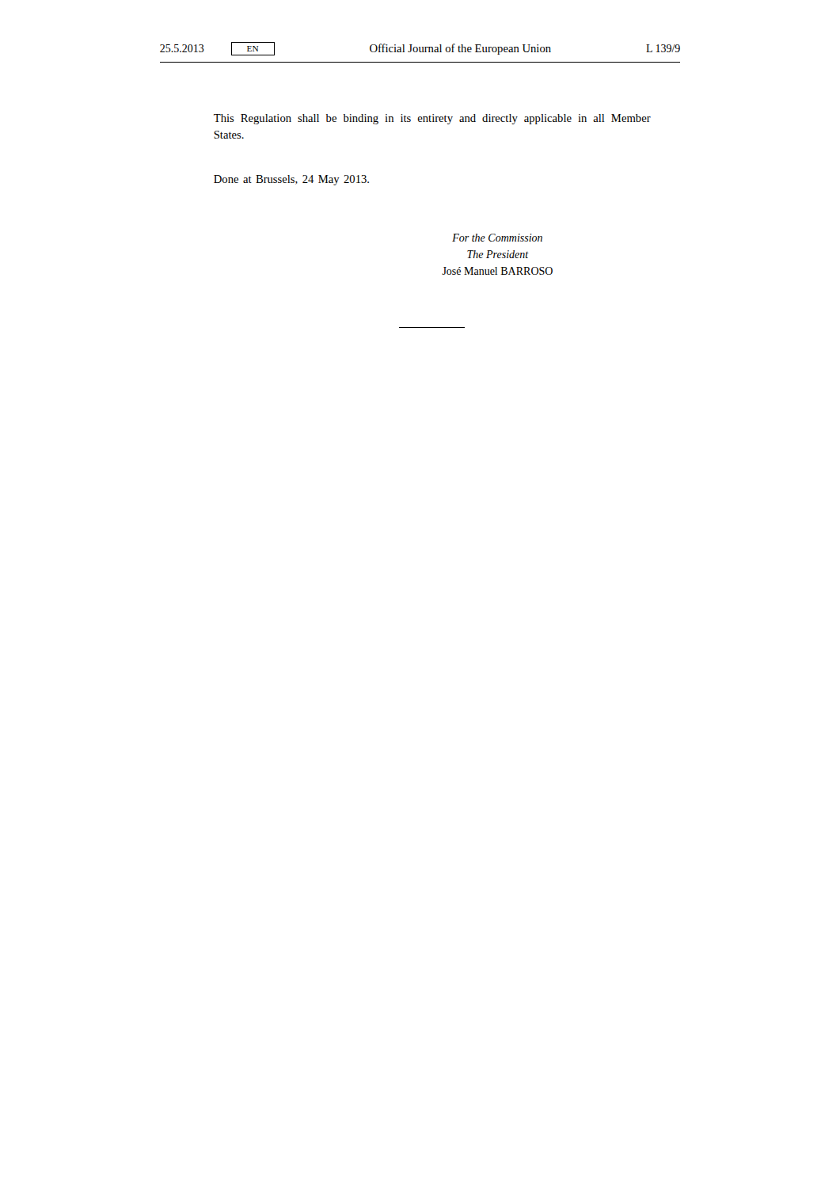25.5.2013
EN
Official Journal of the European Union
L 139/9
This Regulation shall be binding in its entirety and directly applicable in all Member States.
Done at Brussels, 24 May 2013.
For the Commission
The President
José Manuel BARROSO